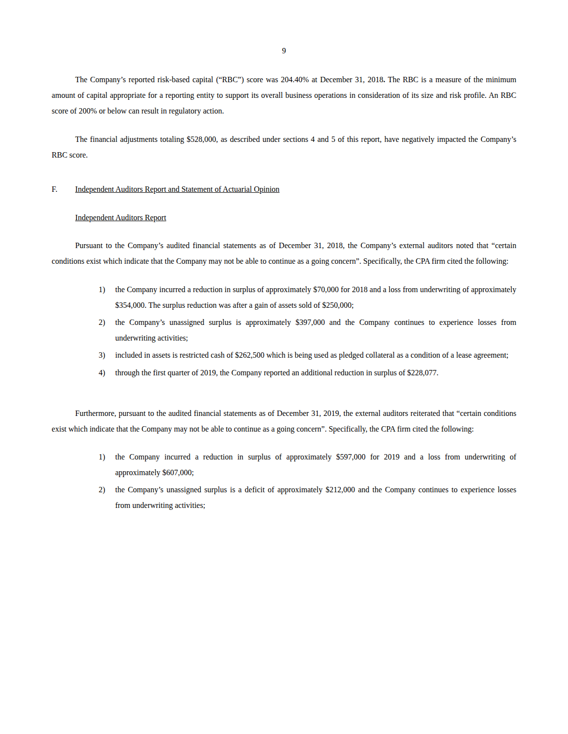9
The Company’s reported risk-based capital (“RBC”) score was 204.40% at December 31, 2018. The RBC is a measure of the minimum amount of capital appropriate for a reporting entity to support its overall business operations in consideration of its size and risk profile. An RBC score of 200% or below can result in regulatory action.
The financial adjustments totaling $528,000, as described under sections 4 and 5 of this report, have negatively impacted the Company’s RBC score.
F. Independent Auditors Report and Statement of Actuarial Opinion
Independent Auditors Report
Pursuant to the Company’s audited financial statements as of December 31, 2018, the Company’s external auditors noted that “certain conditions exist which indicate that the Company may not be able to continue as a going concern”. Specifically, the CPA firm cited the following:
the Company incurred a reduction in surplus of approximately $70,000 for 2018 and a loss from underwriting of approximately $354,000. The surplus reduction was after a gain of assets sold of $250,000;
the Company’s unassigned surplus is approximately $397,000 and the Company continues to experience losses from underwriting activities;
included in assets is restricted cash of $262,500 which is being used as pledged collateral as a condition of a lease agreement;
through the first quarter of 2019, the Company reported an additional reduction in surplus of $228,077.
Furthermore, pursuant to the audited financial statements as of December 31, 2019, the external auditors reiterated that “certain conditions exist which indicate that the Company may not be able to continue as a going concern”. Specifically, the CPA firm cited the following:
the Company incurred a reduction in surplus of approximately $597,000 for 2019 and a loss from underwriting of approximately $607,000;
the Company’s unassigned surplus is a deficit of approximately $212,000 and the Company continues to experience losses from underwriting activities;